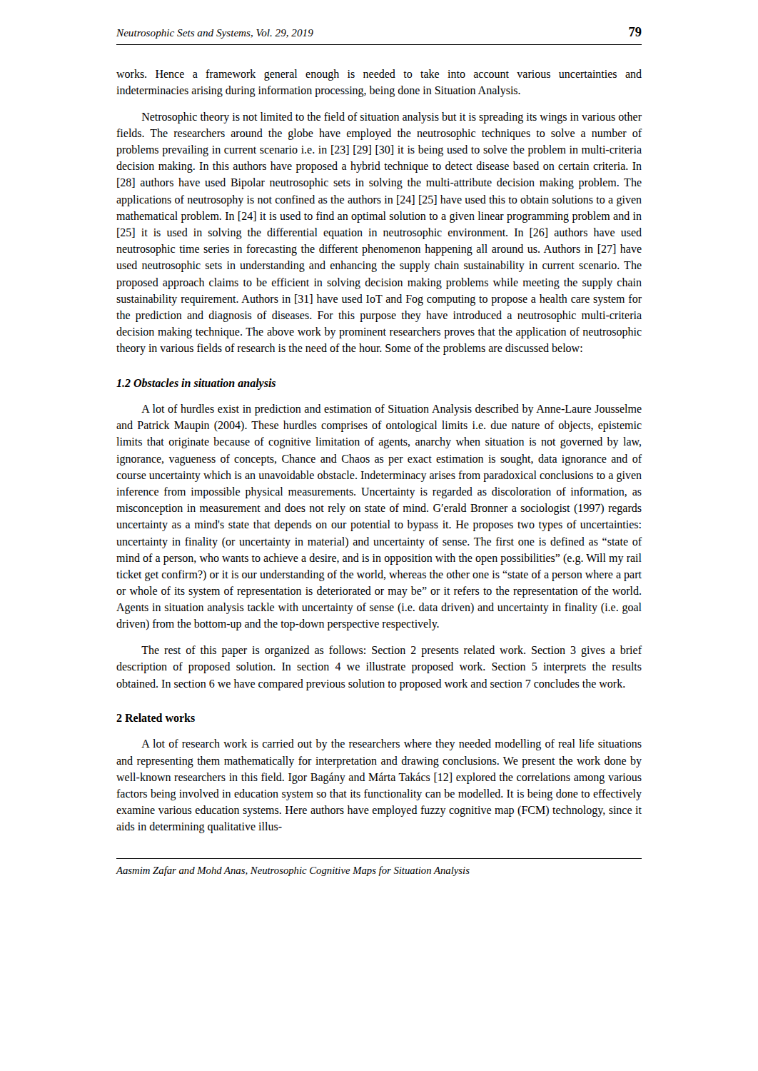Neutrosophic Sets and Systems, Vol. 29, 2019 79
works. Hence a framework general enough is needed to take into account various uncertainties and indeterminacies arising during information processing, being done in Situation Analysis.
Netrosophic theory is not limited to the field of situation analysis but it is spreading its wings in various other fields. The researchers around the globe have employed the neutrosophic techniques to solve a number of problems prevailing in current scenario i.e. in [23] [29] [30] it is being used to solve the problem in multi-criteria decision making. In this authors have proposed a hybrid technique to detect disease based on certain criteria. In [28] authors have used Bipolar neutrosophic sets in solving the multi-attribute decision making problem. The applications of neutrosophy is not confined as the authors in [24] [25] have used this to obtain solutions to a given mathematical problem. In [24] it is used to find an optimal solution to a given linear programming problem and in [25] it is used in solving the differential equation in neutrosophic environment. In [26] authors have used neutrosophic time series in forecasting the different phenomenon happening all around us. Authors in [27] have used neutrosophic sets in understanding and enhancing the supply chain sustainability in current scenario. The proposed approach claims to be efficient in solving decision making problems while meeting the supply chain sustainability requirement. Authors in [31] have used IoT and Fog computing to propose a health care system for the prediction and diagnosis of diseases. For this purpose they have introduced a neutrosophic multi-criteria decision making technique. The above work by prominent researchers proves that the application of neutrosophic theory in various fields of research is the need of the hour. Some of the problems are discussed below:
1.2 Obstacles in situation analysis
A lot of hurdles exist in prediction and estimation of Situation Analysis described by Anne-Laure Jousselme and Patrick Maupin (2004). These hurdles comprises of ontological limits i.e. due nature of objects, epistemic limits that originate because of cognitive limitation of agents, anarchy when situation is not governed by law, ignorance, vagueness of concepts, Chance and Chaos as per exact estimation is sought, data ignorance and of course uncertainty which is an unavoidable obstacle. Indeterminacy arises from paradoxical conclusions to a given inference from impossible physical measurements. Uncertainty is regarded as discoloration of information, as misconception in measurement and does not rely on state of mind. G′erald Bronner a sociologist (1997) regards uncertainty as a mind's state that depends on our potential to bypass it. He proposes two types of uncertainties: uncertainty in finality (or uncertainty in material) and uncertainty of sense. The first one is defined as “state of mind of a person, who wants to achieve a desire, and is in opposition with the open possibilities” (e.g. Will my rail ticket get confirm?) or it is our understanding of the world, whereas the other one is “state of a person where a part or whole of its system of representation is deteriorated or may be” or it refers to the representation of the world. Agents in situation analysis tackle with uncertainty of sense (i.e. data driven) and uncertainty in finality (i.e. goal driven) from the bottom-up and the top-down perspective respectively.
The rest of this paper is organized as follows: Section 2 presents related work. Section 3 gives a brief description of proposed solution. In section 4 we illustrate proposed work. Section 5 interprets the results obtained. In section 6 we have compared previous solution to proposed work and section 7 concludes the work.
2 Related works
A lot of research work is carried out by the researchers where they needed modelling of real life situations and representing them mathematically for interpretation and drawing conclusions. We present the work done by well-known researchers in this field. Igor Bagány and Márta Takács [12] explored the correlations among various factors being involved in education system so that its functionality can be modelled. It is being done to effectively examine various education systems. Here authors have employed fuzzy cognitive map (FCM) technology, since it aids in determining qualitative illus-
Aasmim Zafar and Mohd Anas, Neutrosophic Cognitive Maps for Situation Analysis